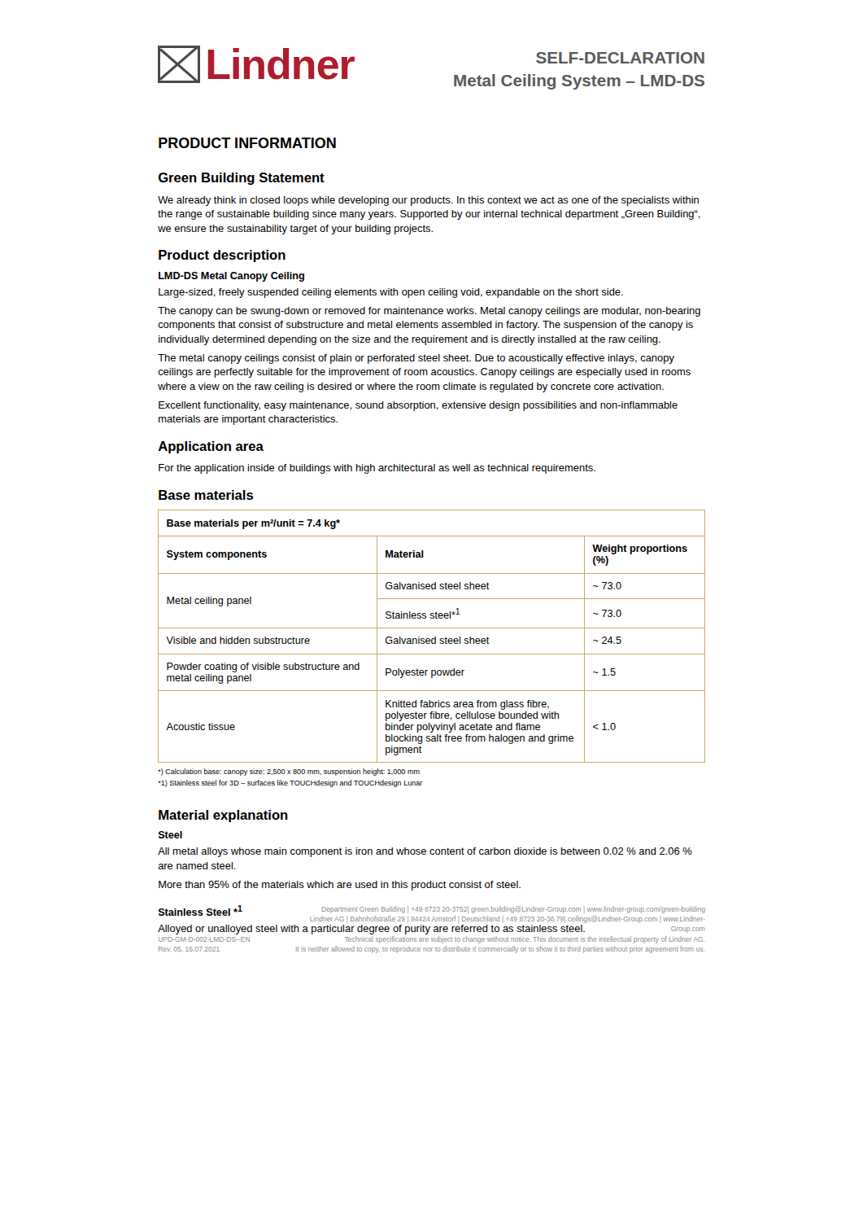Lindner
SELF-DECLARATION
Metal Ceiling System – LMD-DS
PRODUCT INFORMATION
Green Building Statement
We already think in closed loops while developing our products. In this context we act as one of the specialists within the range of sustainable building since many years. Supported by our internal technical department „Green Building“, we ensure the sustainability target of your building projects.
Product description
LMD-DS Metal Canopy Ceiling
Large-sized, freely suspended ceiling elements with open ceiling void, expandable on the short side.
The canopy can be swung-down or removed for maintenance works. Metal canopy ceilings are modular, non-bearing components that consist of substructure and metal elements assembled in factory. The suspension of the canopy is individually determined depending on the size and the requirement and is directly installed at the raw ceiling.
The metal canopy ceilings consist of plain or perforated steel sheet. Due to acoustically effective inlays, canopy ceilings are perfectly suitable for the improvement of room acoustics. Canopy ceilings are especially used in rooms where a view on the raw ceiling is desired or where the room climate is regulated by concrete core activation.
Excellent functionality, easy maintenance, sound absorption, extensive design possibilities and non-inflammable materials are important characteristics.
Application area
For the application inside of buildings with high architectural as well as technical requirements.
Base materials
| Base materials per m²/unit = 7.4 kg* |
| System components | Material | Weight proportions (%) |
| Metal ceiling panel | Galvanised steel sheet | ~ 73.0 |
| Stainless steel* 1 | ~ 73.0 |
| Visible and hidden substructure | Galvanised steel sheet | ~ 24.5 |
| Powder coating of visible substructure and metal ceiling panel | Polyester powder | ~ 1.5 |
| Acoustic tissue | Knitted fabrics area from glass fibre, polyester fibre, cellulose bounded with binder polyvinyl acetate and flame blocking salt free from halogen and grime pigment | < 1.0 |
*) Calculation base: canopy size: 2,500 x 800 mm, suspension height: 1,000 mm
*1) Stainless steel for 3D – surfaces like TOUCHdesign and TOUCHdesign Lunar
Material explanation
Steel
All metal alloys whose main component is iron and whose content of carbon dioxide is between 0.02 % and 2.06 % are named steel.
More than 95% of the materials which are used in this product consist of steel.
Stainless Steel *1
Alloyed or unalloyed steel with a particular degree of purity are referred to as stainless steel.
UPD-GM-D-002-LMD-DS--EN
Rev. 05, 16.07.2021
Department Green Building | +49 8723 20-3752| green.building@Lindner-Group.com | www.lindner-group.com/green-building
Lindner AG | Bahnhofstraße 29 | 94424 Arnstorf | Deutschland | +49 8723 20-36 79| ceilings@Lindner-Group.com | www.Lindner-Group.com
Technical specifications are subject to change without notice. This document is the intellectual property of Lindner AG.
It is neither allowed to copy, to reproduce nor to distribute it commercially or to show it to third parties without prior agreement from us.